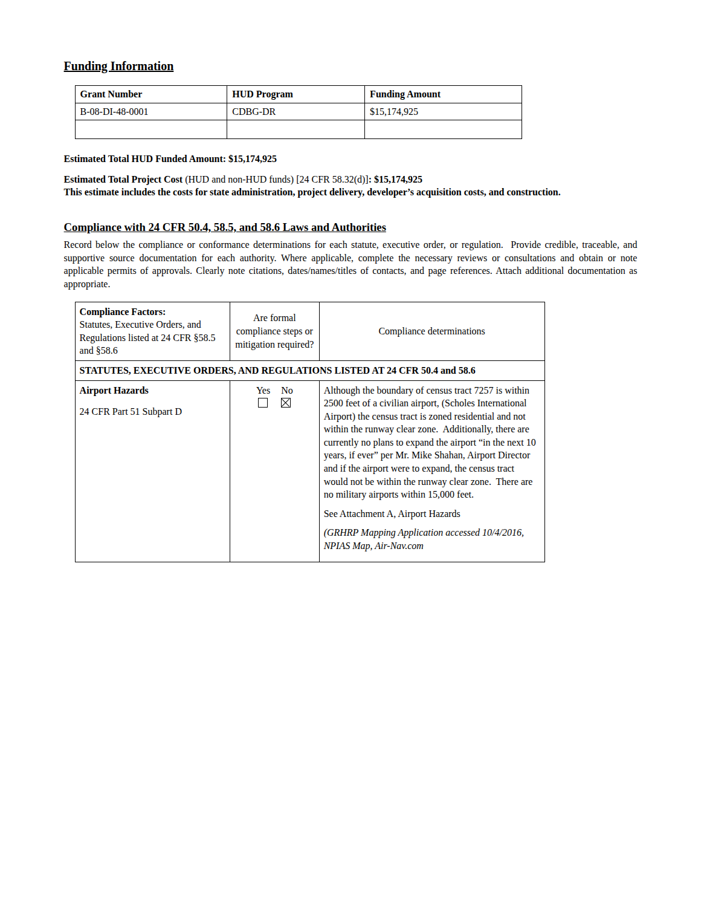Funding Information
| Grant Number | HUD Program | Funding Amount |
| --- | --- | --- |
| B-08-DI-48-0001 | CDBG-DR | $15,174,925 |
Estimated Total HUD Funded Amount: $15,174,925
Estimated Total Project Cost (HUD and non-HUD funds) [24 CFR 58.32(d)]: $15,174,925
This estimate includes the costs for state administration, project delivery, developer’s acquisition costs, and construction.
Compliance with 24 CFR 50.4, 58.5, and 58.6 Laws and Authorities
Record below the compliance or conformance determinations for each statute, executive order, or regulation. Provide credible, traceable, and supportive source documentation for each authority. Where applicable, complete the necessary reviews or consultations and obtain or note applicable permits of approvals. Clearly note citations, dates/names/titles of contacts, and page references. Attach additional documentation as appropriate.
| Compliance Factors : Statutes, Executive Orders, and Regulations listed at 24 CFR §58.5 and §58.6 | Are formal compliance steps or mitigation required? | Compliance determinations |
| STATUTES, EXECUTIVE ORDERS, AND REGULATIONS LISTED AT 24 CFR 50.4 and 58.6 |
| Airport Hazards 24 CFR Part 51 Subpart D | Yes No | Although the boundary of census tract 7257 is within 2500 feet of a civilian airport, (Scholes International Airport) the census tract is zoned residential and not within the runway clear zone. Additionally, there are currently no plans to expand the airport “in the next 10 years, if ever” per Mr. Mike Shahan, Airport Director and if the airport were to expand, the census tract would not be within the runway clear zone. There are no military airports within 15,000 feet. See Attachment A, Airport Hazards (GRHRP Mapping Application accessed 10/4/2016, NPIAS Map, Air-Nav.com |